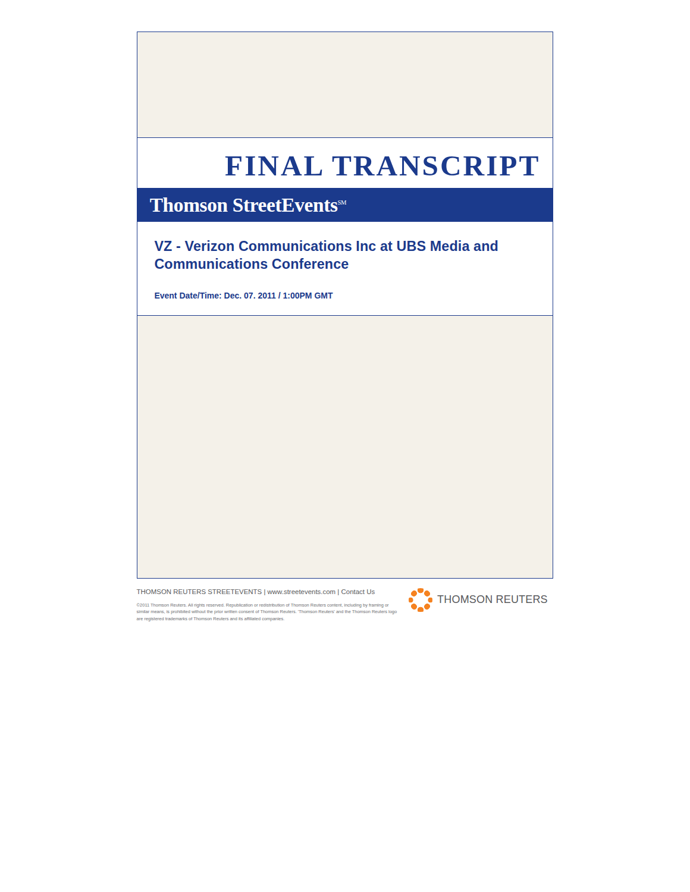FINAL TRANSCRIPT
Thomson StreetEventsSM
VZ - Verizon Communications Inc at UBS Media and Communications Conference
Event Date/Time: Dec. 07. 2011 / 1:00PM GMT
THOMSON REUTERS STREETEVENTS | www.streetevents.com | Contact Us
©2011 Thomson Reuters. All rights reserved. Republication or redistribution of Thomson Reuters content, including by framing or similar means, is prohibited without the prior written consent of Thomson Reuters. 'Thomson Reuters' and the Thomson Reuters logo are registered trademarks of Thomson Reuters and its affiliated companies.
THOMSON REUTERS